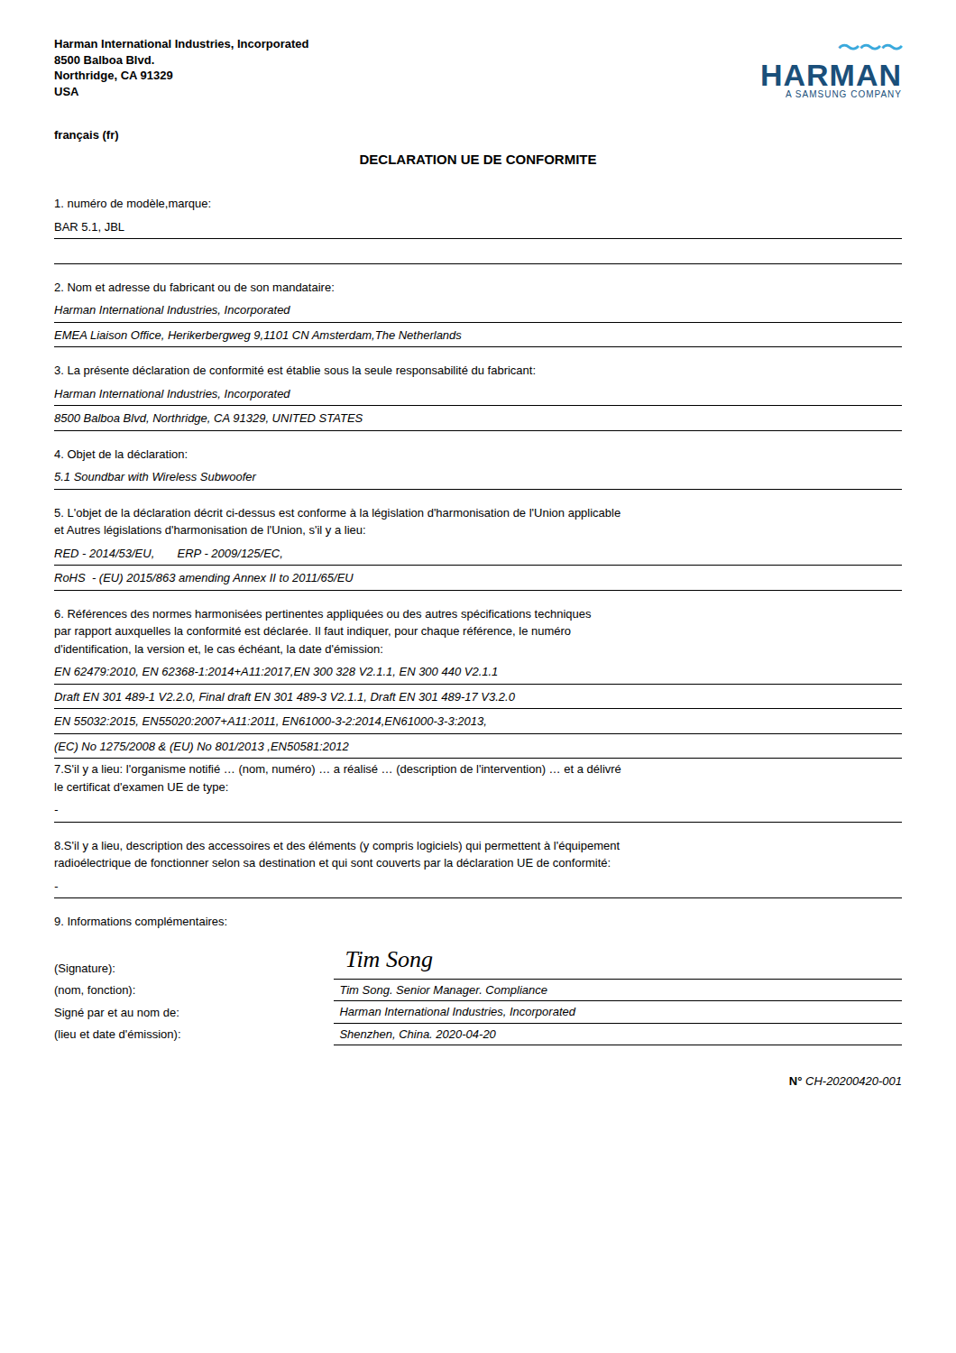Harman International Industries, Incorporated
8500 Balboa Blvd.
Northridge, CA 91329
USA
〜〜〜
HARMAN
A SAMSUNG COMPANY
français (fr)
DECLARATION UE DE CONFORMITE
1. numéro de modèle,marque:
BAR 5.1, JBL
2. Nom et adresse du fabricant ou de son mandataire:
Harman International Industries, Incorporated
EMEA Liaison Office, Herikerbergweg 9,1101 CN Amsterdam,The Netherlands
3. La présente déclaration de conformité est établie sous la seule responsabilité du fabricant:
Harman International Industries, Incorporated
8500 Balboa Blvd, Northridge, CA 91329, UNITED STATES
4. Objet de la déclaration:
5.1 Soundbar with Wireless Subwoofer
5. L'objet de la déclaration décrit ci-dessus est conforme à la législation d'harmonisation de l'Union applicable
et Autres législations d'harmonisation de l'Union, s'il y a lieu:
RED - 2014/53/EU, ERP - 2009/125/EC,
RoHS - (EU) 2015/863 amending Annex II to 2011/65/EU
6. Références des normes harmonisées pertinentes appliquées ou des autres spécifications techniques
par rapport auxquelles la conformité est déclarée. Il faut indiquer, pour chaque référence, le numéro
d'identification, la version et, le cas échéant, la date d'émission:
EN 62479:2010, EN 62368-1:2014+A11:2017,EN 300 328 V2.1.1, EN 300 440 V2.1.1
Draft EN 301 489-1 V2.2.0, Final draft EN 301 489-3 V2.1.1, Draft EN 301 489-17 V3.2.0
EN 55032:2015, EN55020:2007+A11:2011, EN61000-3-2:2014,EN61000-3-3:2013,
(EC) No 1275/2008 & (EU) No 801/2013 ,EN50581:2012
7.S'il y a lieu: l'organisme notifié … (nom, numéro) … a réalisé … (description de l'intervention) … et a délivré
le certificat d'examen UE de type:
-
8.S'il y a lieu, description des accessoires et des éléments (y compris logiciels) qui permettent à l'équipement
radioélectrique de fonctionner selon sa destination et qui sont couverts par la déclaration UE de conformité:
-
9. Informations complémentaires:
| (Signature): | Tim Song |
| (nom, fonction): | Tim Song. Senior Manager. Compliance |
| Signé par et au nom de: | Harman International Industries, Incorporated |
| (lieu et date d'émission): | Shenzhen, China. 2020-04-20 |
N° CH-20200420-001